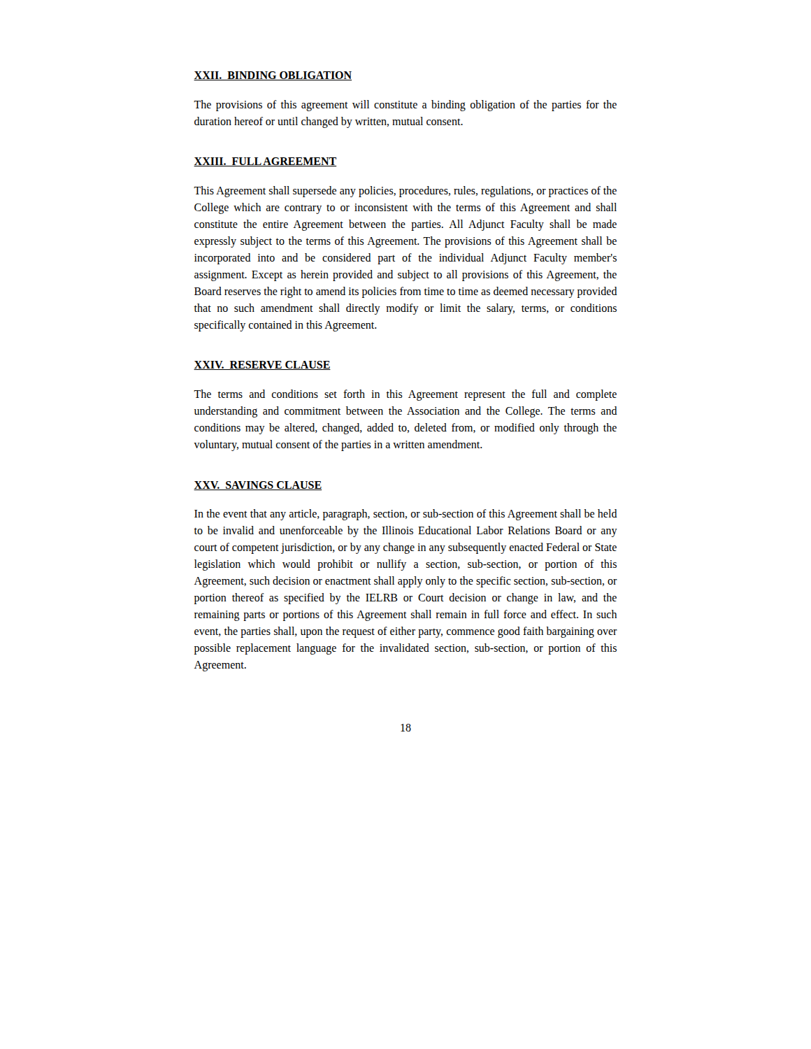XXII. Binding Obligation
The provisions of this agreement will constitute a binding obligation of the parties for the duration hereof or until changed by written, mutual consent.
XXIII. Full Agreement
This Agreement shall supersede any policies, procedures, rules, regulations, or practices of the College which are contrary to or inconsistent with the terms of this Agreement and shall constitute the entire Agreement between the parties. All Adjunct Faculty shall be made expressly subject to the terms of this Agreement. The provisions of this Agreement shall be incorporated into and be considered part of the individual Adjunct Faculty member's assignment. Except as herein provided and subject to all provisions of this Agreement, the Board reserves the right to amend its policies from time to time as deemed necessary provided that no such amendment shall directly modify or limit the salary, terms, or conditions specifically contained in this Agreement.
XXIV. Reserve Clause
The terms and conditions set forth in this Agreement represent the full and complete understanding and commitment between the Association and the College. The terms and conditions may be altered, changed, added to, deleted from, or modified only through the voluntary, mutual consent of the parties in a written amendment.
XXV. Savings Clause
In the event that any article, paragraph, section, or sub-section of this Agreement shall be held to be invalid and unenforceable by the Illinois Educational Labor Relations Board or any court of competent jurisdiction, or by any change in any subsequently enacted Federal or State legislation which would prohibit or nullify a section, sub-section, or portion of this Agreement, such decision or enactment shall apply only to the specific section, sub-section, or portion thereof as specified by the IELRB or Court decision or change in law, and the remaining parts or portions of this Agreement shall remain in full force and effect. In such event, the parties shall, upon the request of either party, commence good faith bargaining over possible replacement language for the invalidated section, sub-section, or portion of this Agreement.
18